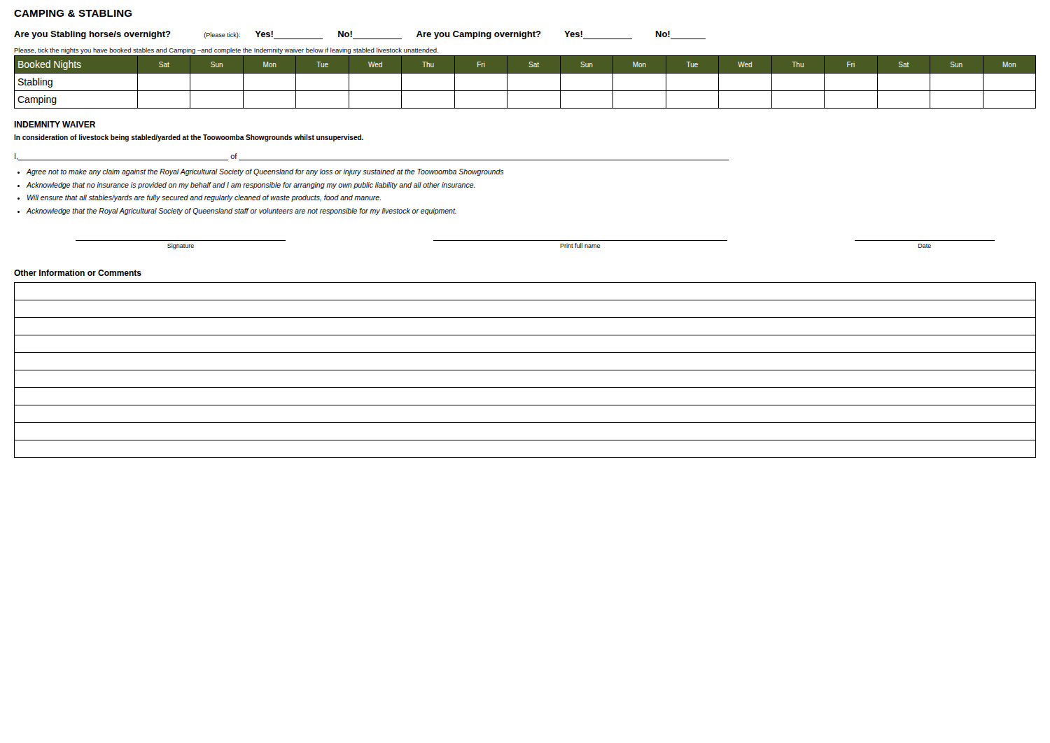CAMPING & STABLING
Are you Stabling horse/s overnight? (Please tick): Yes! No! Are you Camping overnight? Yes! No!
Please, tick the nights you have booked stables and Camping –and complete the Indemnity waiver below if leaving stabled livestock unattended.
| Booked Nights | Sat | Sun | Mon | Tue | Wed | Thu | Fri | Sat | Sun | Mon | Tue | Wed | Thu | Fri | Sat | Sun | Mon |
| --- | --- | --- | --- | --- | --- | --- | --- | --- | --- | --- | --- | --- | --- | --- | --- | --- | --- |
| Stabling | | | | | | | | | | | | | | | | | |
| Camping | | | | | | | | | | | | | | | | | |
INDEMNITY WAIVER
In consideration of livestock being stabled/yarded at the Toowoomba Showgrounds whilst unsupervised.
I, of
Agree not to make any claim against the Royal Agricultural Society of Queensland for any loss or injury sustained at the Toowoomba Showgrounds
Acknowledge that no insurance is provided on my behalf and I am responsible for arranging my own public liability and all other insurance.
Will ensure that all stables/yards are fully secured and regularly cleaned of waste products, food and manure.
Acknowledge that the Royal Agricultural Society of Queensland staff or volunteers are not responsible for my livestock or equipment.
| Signature | Print full name | Date |
Other Information or Comments